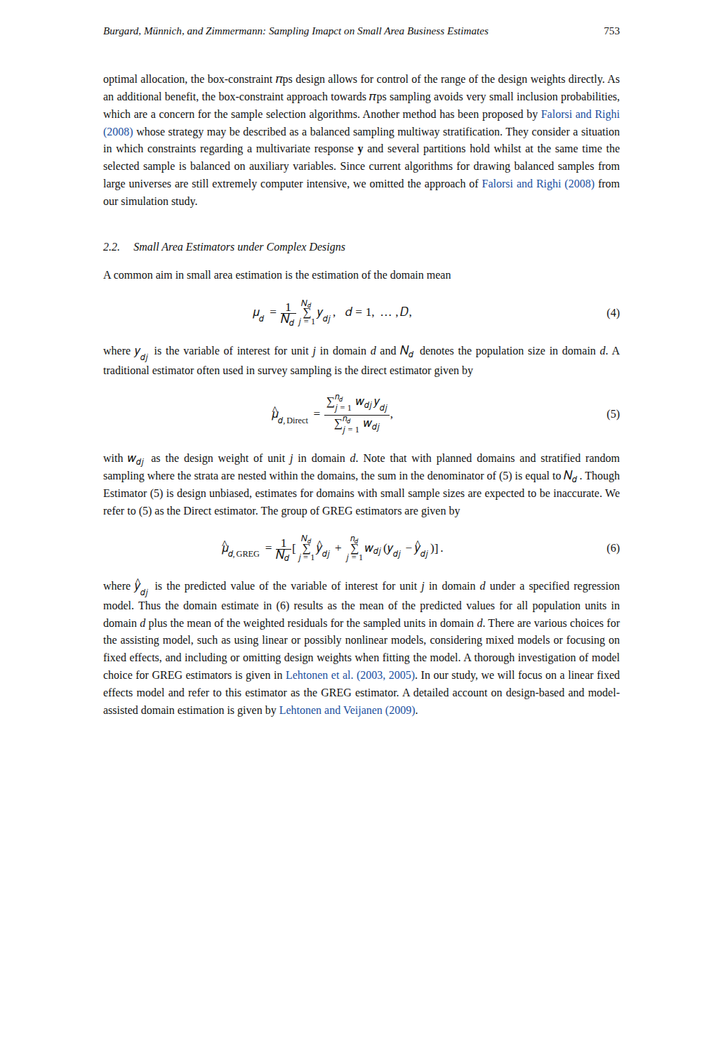Burgard, Münnich, and Zimmermann: Sampling Imapct on Small Area Business Estimates 753
optimal allocation, the box-constraint πps design allows for control of the range of the design weights directly. As an additional benefit, the box-constraint approach towards πps sampling avoids very small inclusion probabilities, which are a concern for the sample selection algorithms. Another method has been proposed by Falorsi and Righi (2008) whose strategy may be described as a balanced sampling multiway stratification. They consider a situation in which constraints regarding a multivariate response y and several partitions hold whilst at the same time the selected sample is balanced on auxiliary variables. Since current algorithms for drawing balanced samples from large universes are still extremely computer intensive, we omitted the approach of Falorsi and Righi (2008) from our simulation study.
2.2. Small Area Estimators under Complex Designs
A common aim in small area estimation is the estimation of the domain mean
μd = 1Nd ∑ j=1 Nd ydj , d=1, … ,D,
(4)
where ydj is the variable of interest for unit j in domain d and Nd denotes the population size in domain d. A traditional estimator often used in survey sampling is the direct estimator given by
μ^ d,Direct = ∑ j=1 nd wdj ydj ∑ j=1 nd wdj ,
(5)
with wdj as the design weight of unit j in domain d. Note that with planned domains and stratified random sampling where the strata are nested within the domains, the sum in the denominator of (5) is equal to Nd. Though Estimator (5) is design unbiased, estimates for domains with small sample sizes are expected to be inaccurate. We refer to (5) as the Direct estimator. The group of GREG estimators are given by
μ^ d,GREG = 1Nd [ ∑ j=1 Nd y^ dj + ∑ j=1 nd wdj ( ydj − y^ dj ) ] .
(6)
where y^dj is the predicted value of the variable of interest for unit j in domain d under a specified regression model. Thus the domain estimate in (6) results as the mean of the predicted values for all population units in domain d plus the mean of the weighted residuals for the sampled units in domain d. There are various choices for the assisting model, such as using linear or possibly nonlinear models, considering mixed models or focusing on fixed effects, and including or omitting design weights when fitting the model. A thorough investigation of model choice for GREG estimators is given in Lehtonen et al. (2003, 2005). In our study, we will focus on a linear fixed effects model and refer to this estimator as the GREG estimator. A detailed account on design-based and model-assisted domain estimation is given by Lehtonen and Veijanen (2009).